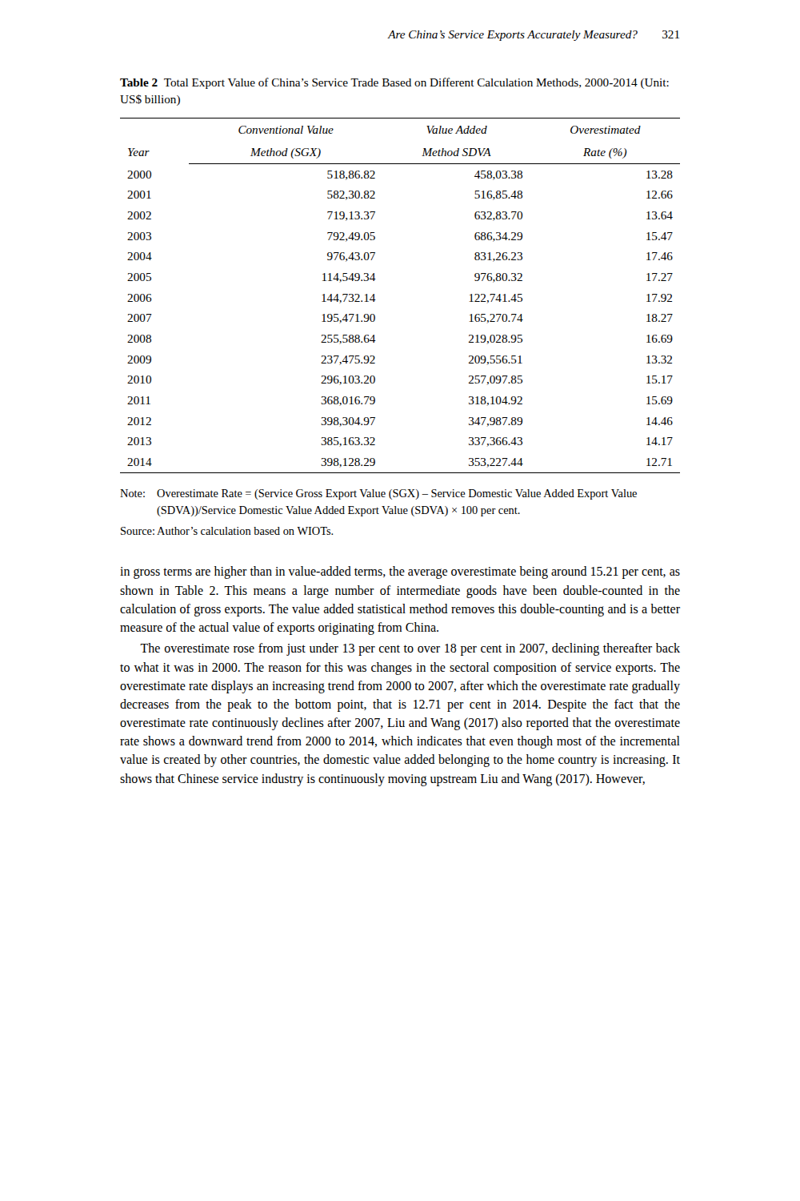Are China’s Service Exports Accurately Measured?321
Table 2 Total Export Value of China’s Service Trade Based on Different Calculation Methods, 2000-2014 (Unit: US$ billion)
| Year | Conventional Value | Value Added | Overestimated |
| --- | --- | --- | --- |
| Method (SGX) | Method SDVA | Rate (%) |
| 2000 | 518,86.82 | 458,03.38 | 13.28 |
| 2001 | 582,30.82 | 516,85.48 | 12.66 |
| 2002 | 719,13.37 | 632,83.70 | 13.64 |
| 2003 | 792,49.05 | 686,34.29 | 15.47 |
| 2004 | 976,43.07 | 831,26.23 | 17.46 |
| 2005 | 114,549.34 | 976,80.32 | 17.27 |
| 2006 | 144,732.14 | 122,741.45 | 17.92 |
| 2007 | 195,471.90 | 165,270.74 | 18.27 |
| 2008 | 255,588.64 | 219,028.95 | 16.69 |
| 2009 | 237,475.92 | 209,556.51 | 13.32 |
| 2010 | 296,103.20 | 257,097.85 | 15.17 |
| 2011 | 368,016.79 | 318,104.92 | 15.69 |
| 2012 | 398,304.97 | 347,987.89 | 14.46 |
| 2013 | 385,163.32 | 337,366.43 | 14.17 |
| 2014 | 398,128.29 | 353,227.44 | 12.71 |
Note: Overestimate Rate = (Service Gross Export Value (SGX) – Service Domestic Value Added Export Value (SDVA))/Service Domestic Value Added Export Value (SDVA) × 100 per cent.
Source: Author’s calculation based on WIOTs.
in gross terms are higher than in value-added terms, the average overestimate being around 15.21 per cent, as shown in Table 2. This means a large number of intermediate goods have been double-counted in the calculation of gross exports. The value added statistical method removes this double-counting and is a better measure of the actual value of exports originating from China.
The overestimate rose from just under 13 per cent to over 18 per cent in 2007, declining thereafter back to what it was in 2000. The reason for this was changes in the sectoral composition of service exports. The overestimate rate displays an increasing trend from 2000 to 2007, after which the overestimate rate gradually decreases from the peak to the bottom point, that is 12.71 per cent in 2014. Despite the fact that the overestimate rate continuously declines after 2007, Liu and Wang (2017) also reported that the overestimate rate shows a downward trend from 2000 to 2014, which indicates that even though most of the incremental value is created by other countries, the domestic value added belonging to the home country is increasing. It shows that Chinese service industry is continuously moving upstream Liu and Wang (2017). However,